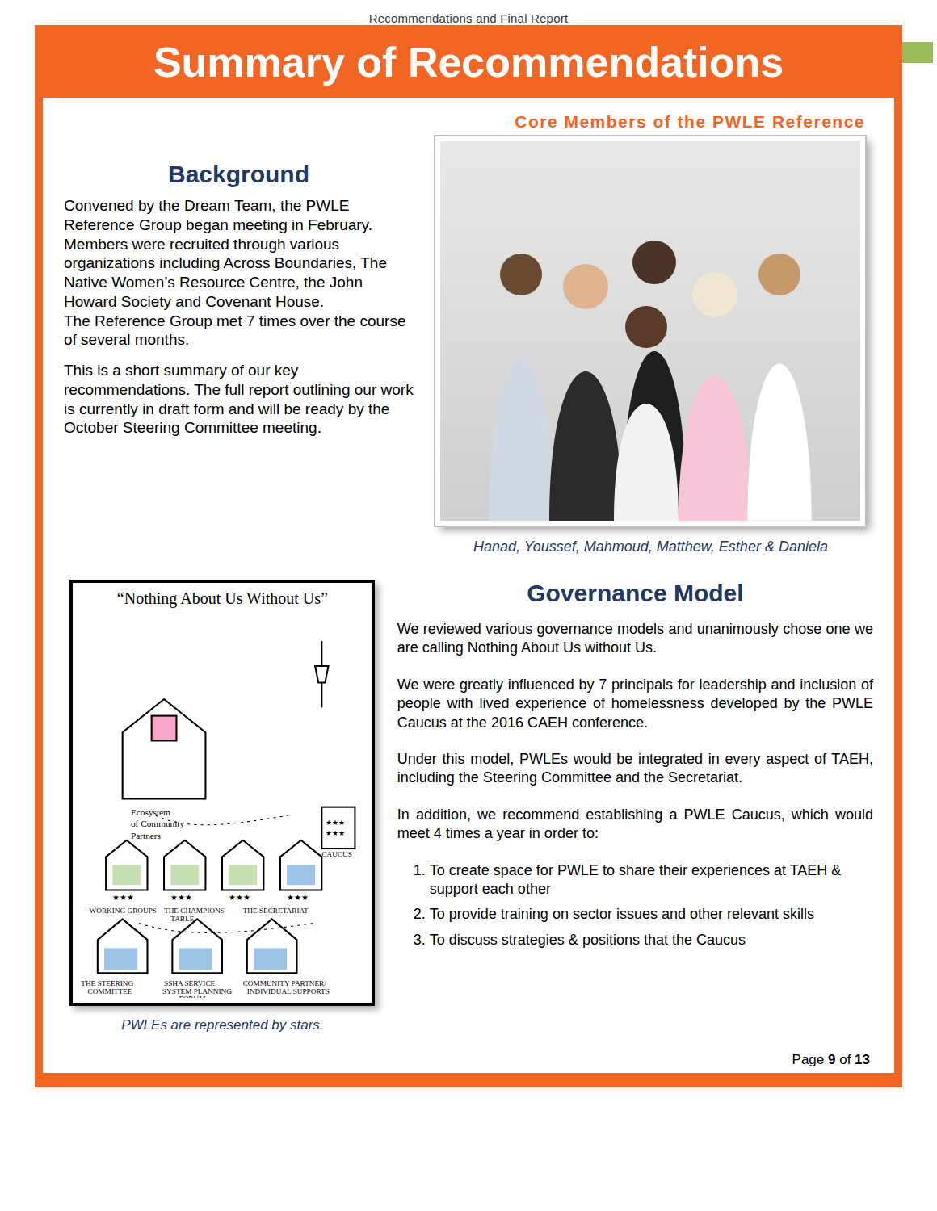Recommendations and Final Report
Summary of Recommendations
Core Members of the PWLE Reference
Background
Convened by the Dream Team, the PWLE Reference Group began meeting in February. Members were recruited through various organizations including Across Boundaries, The Native Women’s Resource Centre, the John Howard Society and Covenant House.
The Reference Group met 7 times over the course of several months.
This is a short summary of our key recommendations. The full report outlining our work is currently in draft form and will be ready by the October Steering Committee meeting.
Hanad, Youssef, Mahmoud, Matthew, Esther & Daniela
“Nothing About Us Without Us”
Ecosystem of Community Partners ★★★ ★★★ ★★★ ★★★ WORKING GROUPS THE CHAMPIONS TABLE THE SECRETARIAT THE STEERING COMMITTEE SSHA SERVICE SYSTEM PLANNING FORUM COMMUNITY PARTNER/ INDIVIDUAL SUPPORTS CAUCUS ★★★ ★★★
PWLEs are represented by stars.
Governance Model
We reviewed various governance models and unanimously chose one we are calling Nothing About Us without Us.
We were greatly influenced by 7 principals for leadership and inclusion of people with lived experience of homelessness developed by the PWLE Caucus at the 2016 CAEH conference.
Under this model, PWLEs would be integrated in every aspect of TAEH, including the Steering Committee and the Secretariat.
In addition, we recommend establishing a PWLE Caucus, which would meet 4 times a year in order to:
To create space for PWLE to share their experiences at TAEH & support each other
To provide training on sector issues and other relevant skills
To discuss strategies & positions that the Caucus
Page 9 of 13